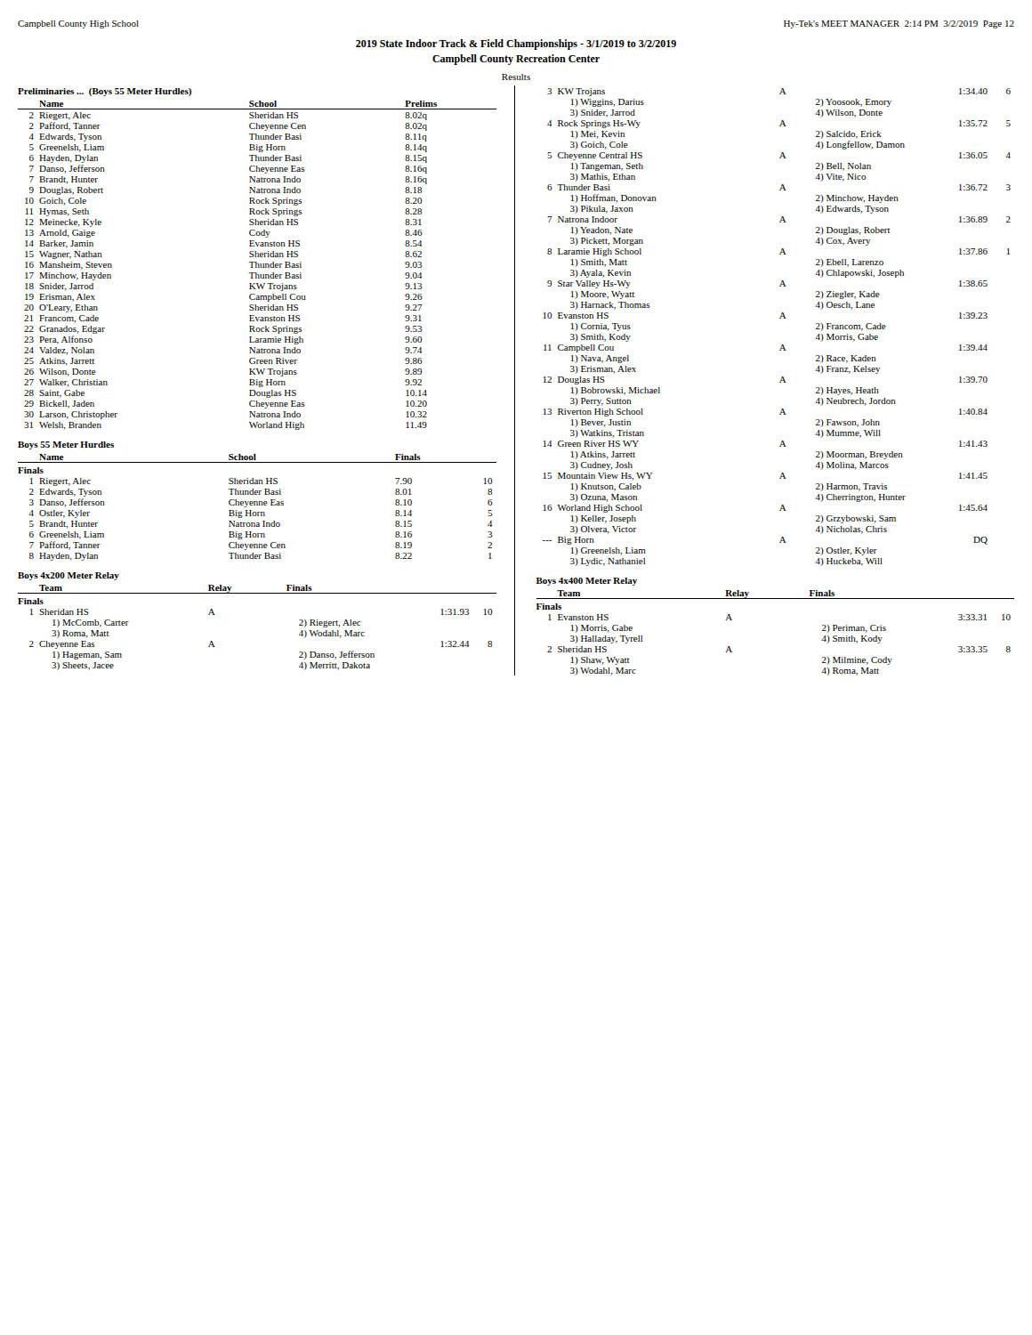Campbell County High School
Hy-Tek's MEET MANAGER 2:14 PM 3/2/2019 Page 12
2019 State Indoor Track & Field Championships - 3/1/2019 to 3/2/2019
Campbell County Recreation Center
Results
Preliminaries ... (Boys 55 Meter Hurdles)
| | Name | School | Prelims |
| --- | --- | --- | --- |
| 2 | Riegert, Alec | Sheridan HS | 8.02q |
| 2 | Pafford, Tanner | Cheyenne Cen | 8.02q |
| 4 | Edwards, Tyson | Thunder Basi | 8.11q |
| 5 | Greenelsh, Liam | Big Horn | 8.14q |
| 6 | Hayden, Dylan | Thunder Basi | 8.15q |
| 7 | Danso, Jefferson | Cheyenne Eas | 8.16q |
| 7 | Brandt, Hunter | Natrona Indo | 8.16q |
| 9 | Douglas, Robert | Natrona Indo | 8.18 |
| 10 | Goich, Cole | Rock Springs | 8.20 |
| 11 | Hymas, Seth | Rock Springs | 8.28 |
| 12 | Meinecke, Kyle | Sheridan HS | 8.31 |
| 13 | Arnold, Gaige | Cody | 8.46 |
| 14 | Barker, Jamin | Evanston HS | 8.54 |
| 15 | Wagner, Nathan | Sheridan HS | 8.62 |
| 16 | Mansheim, Steven | Thunder Basi | 9.03 |
| 17 | Minchow, Hayden | Thunder Basi | 9.04 |
| 18 | Snider, Jarrod | KW Trojans | 9.13 |
| 19 | Erisman, Alex | Campbell Cou | 9.26 |
| 20 | O'Leary, Ethan | Sheridan HS | 9.27 |
| 21 | Francom, Cade | Evanston HS | 9.31 |
| 22 | Granados, Edgar | Rock Springs | 9.53 |
| 23 | Pera, Alfonso | Laramie High | 9.60 |
| 24 | Valdez, Nolan | Natrona Indo | 9.74 |
| 25 | Atkins, Jarrett | Green River | 9.86 |
| 26 | Wilson, Donte | KW Trojans | 9.89 |
| 27 | Walker, Christian | Big Horn | 9.92 |
| 28 | Saint, Gabe | Douglas HS | 10.14 |
| 29 | Bickell, Jaden | Cheyenne Eas | 10.20 |
| 30 | Larson, Christopher | Natrona Indo | 10.32 |
| 31 | Welsh, Branden | Worland High | 11.49 |
Boys 55 Meter Hurdles
| | Name | School | Finals | |
| --- | --- | --- | --- | --- |
| Finals |
| 1 | Riegert, Alec | Sheridan HS | 7.90 | 10 |
| 2 | Edwards, Tyson | Thunder Basi | 8.01 | 8 |
| 3 | Danso, Jefferson | Cheyenne Eas | 8.10 | 6 |
| 4 | Ostler, Kyler | Big Horn | 8.14 | 5 |
| 5 | Brandt, Hunter | Natrona Indo | 8.15 | 4 |
| 6 | Greenelsh, Liam | Big Horn | 8.16 | 3 |
| 7 | Pafford, Tanner | Cheyenne Cen | 8.19 | 2 |
| 8 | Hayden, Dylan | Thunder Basi | 8.22 | 1 |
Boys 4x200 Meter Relay
| | Team | Relay | Finals | |
| --- | --- | --- | --- | --- |
| Finals |
| 1 | Sheridan HS | A | 1:31.93 | 10 |
| | 1) McComb, Carter | 2) Riegert, Alec |
| | 3) Roma, Matt | 4) Wodahl, Marc |
| 2 | Cheyenne Eas | A | 1:32.44 | 8 |
| | 1) Hageman, Sam | 2) Danso, Jefferson |
| | 3) Sheets, Jacee | 4) Merritt, Dakota |
| 3 | KW Trojans | A | 1:34.40 | 6 |
| | 1) Wiggins, Darius | 2) Yoosook, Emory |
| | 3) Snider, Jarrod | 4) Wilson, Donte |
| 4 | Rock Springs Hs-Wy | A | 1:35.72 | 5 |
| | 1) Mei, Kevin | 2) Salcido, Erick |
| | 3) Goich, Cole | 4) Longfellow, Damon |
| 5 | Cheyenne Central HS | A | 1:36.05 | 4 |
| | 1) Tangeman, Seth | 2) Bell, Nolan |
| | 3) Mathis, Ethan | 4) Vite, Nico |
| 6 | Thunder Basi | A | 1:36.72 | 3 |
| | 1) Hoffman, Donovan | 2) Minchow, Hayden |
| | 3) Pikula, Jaxon | 4) Edwards, Tyson |
| 7 | Natrona Indoor | A | 1:36.89 | 2 |
| | 1) Yeadon, Nate | 2) Douglas, Robert |
| | 3) Pickett, Morgan | 4) Cox, Avery |
| 8 | Laramie High School | A | 1:37.86 | 1 |
| | 1) Smith, Matt | 2) Ebell, Larenzo |
| | 3) Ayala, Kevin | 4) Chlapowski, Joseph |
| 9 | Star Valley Hs-Wy | A | 1:38.65 | |
| | 1) Moore, Wyatt | 2) Ziegler, Kade |
| | 3) Harnack, Thomas | 4) Oesch, Lane |
| 10 | Evanston HS | A | 1:39.23 | |
| | 1) Cornia, Tyus | 2) Francom, Cade |
| | 3) Smith, Kody | 4) Morris, Gabe |
| 11 | Campbell Cou | A | 1:39.44 | |
| | 1) Nava, Angel | 2) Race, Kaden |
| | 3) Erisman, Alex | 4) Franz, Kelsey |
| 12 | Douglas HS | A | 1:39.70 | |
| | 1) Bobrowski, Michael | 2) Hayes, Heath |
| | 3) Perry, Sutton | 4) Neubrech, Jordon |
| 13 | Riverton High School | A | 1:40.84 | |
| | 1) Bever, Justin | 2) Fawson, John |
| | 3) Watkins, Tristan | 4) Mumme, Will |
| 14 | Green River HS WY | A | 1:41.43 | |
| | 1) Atkins, Jarrett | 2) Moorman, Breyden |
| | 3) Cudney, Josh | 4) Molina, Marcos |
| 15 | Mountain View Hs, WY | A | 1:41.45 | |
| | 1) Knutson, Caleb | 2) Harmon, Travis |
| | 3) Ozuna, Mason | 4) Cherrington, Hunter |
| 16 | Worland High School | A | 1:45.64 | |
| | 1) Keller, Joseph | 2) Grzybowski, Sam |
| | 3) Olvera, Victor | 4) Nicholas, Chris |
| --- | Big Horn | A | DQ | |
| | 1) Greenelsh, Liam | 2) Ostler, Kyler |
| | 3) Lydic, Nathaniel | 4) Huckeba, Will |
Boys 4x400 Meter Relay
| | Team | Relay | Finals | |
| --- | --- | --- | --- | --- |
| Finals |
| 1 | Evanston HS | A | 3:33.31 | 10 |
| | 1) Morris, Gabe | 2) Periman, Cris |
| | 3) Halladay, Tyrell | 4) Smith, Kody |
| 2 | Sheridan HS | A | 3:33.35 | 8 |
| | 1) Shaw, Wyatt | 2) Milmine, Cody |
| | 3) Wodahl, Marc | 4) Roma, Matt |